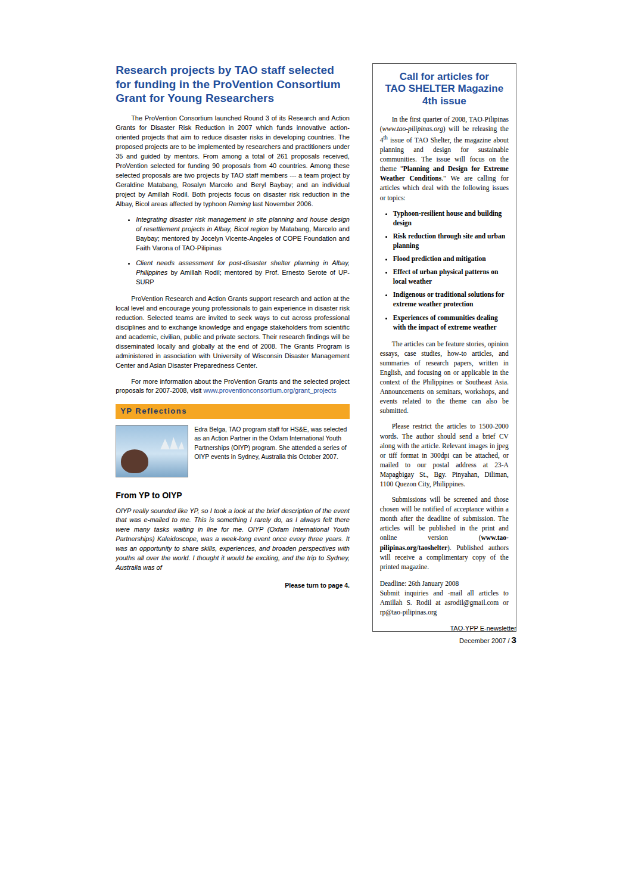Research projects by TAO staff selected for funding in the ProVention Consortium Grant for Young Researchers
The ProVention Consortium launched Round 3 of its Research and Action Grants for Disaster Risk Reduction in 2007 which funds innovative action-oriented projects that aim to reduce disaster risks in developing countries. The proposed projects are to be implemented by researchers and practitioners under 35 and guided by mentors. From among a total of 261 proposals received, ProVention selected for funding 90 proposals from 40 countries. Among these selected proposals are two projects by TAO staff members --- a team project by Geraldine Matabang, Rosalyn Marcelo and Beryl Baybay; and an individual project by Amillah Rodil. Both projects focus on disaster risk reduction in the Albay, Bicol areas affected by typhoon Reming last November 2006.
Integrating disaster risk management in site planning and house design of resettlement projects in Albay, Bicol region by Matabang, Marcelo and Baybay; mentored by Jocelyn Vicente-Angeles of COPE Foundation and Faith Varona of TAO-Pilipinas
Client needs assessment for post-disaster shelter planning in Albay, Philippines by Amillah Rodil; mentored by Prof. Ernesto Serote of UP-SURP
ProVention Research and Action Grants support research and action at the local level and encourage young professionals to gain experience in disaster risk reduction. Selected teams are invited to seek ways to cut across professional disciplines and to exchange knowledge and engage stakeholders from scientific and academic, civilian, public and private sectors. Their research findings will be disseminated locally and globally at the end of 2008. The Grants Program is administered in association with University of Wisconsin Disaster Management Center and Asian Disaster Preparedness Center.
For more information about the ProVention Grants and the selected project proposals for 2007-2008, visit www.proventionconsortium.org/grant_projects
YP Reflections
Edra Belga, TAO program staff for HS&E, was selected as an Action Partner in the Oxfam International Youth Partnerships (OIYP) program. She attended a series of OIYP events in Sydney, Australia this October 2007.
From YP to OIYP
OIYP really sounded like YP, so I took a look at the brief description of the event that was e-mailed to me. This is something I rarely do, as I always felt there were many tasks waiting in line for me. OIYP (Oxfam International Youth Partnerships) Kaleidoscope, was a week-long event once every three years. It was an opportunity to share skills, experiences, and broaden perspectives with youths all over the world. I thought it would be exciting, and the trip to Sydney, Australia was of
Please turn to page 4.
Call for articles for
TAO SHELTER Magazine
4th issue
In the first quarter of 2008, TAO-Pilipinas (www.tao-pilipinas.org) will be releasing the 4th issue of TAO Shelter, the magazine about planning and design for sustainable communities. The issue will focus on the theme "Planning and Design for Extreme Weather Conditions." We are calling for articles which deal with the following issues or topics:
Typhoon-resilient house and building design
Risk reduction through site and urban planning
Flood prediction and mitigation
Effect of urban physical patterns on local weather
Indigenous or traditional solutions for extreme weather protection
Experiences of communities dealing with the impact of extreme weather
The articles can be feature stories, opinion essays, case studies, how-to articles, and summaries of research papers, written in English, and focusing on or applicable in the context of the Philippines or Southeast Asia. Announcements on seminars, workshops, and events related to the theme can also be submitted.
Please restrict the articles to 1500-2000 words. The author should send a brief CV along with the article. Relevant images in jpeg or tiff format in 300dpi can be attached, or mailed to our postal address at 23-A Mapagbigay St., Bgy. Pinyahan, Diliman, 1100 Quezon City, Philippines.
Submissions will be screened and those chosen will be notified of acceptance within a month after the deadline of submission. The articles will be published in the print and online version (www.tao-pilipinas.org/taoshelter). Published authors will receive a complimentary copy of the printed magazine.
Deadline: 26th January 2008
Submit inquiries and -mail all articles to Amillah S. Rodil at asrodil@gmail.com or rp@tao-pilipinas.org
TAO-YPP E-newsletter
December 2007 / 3